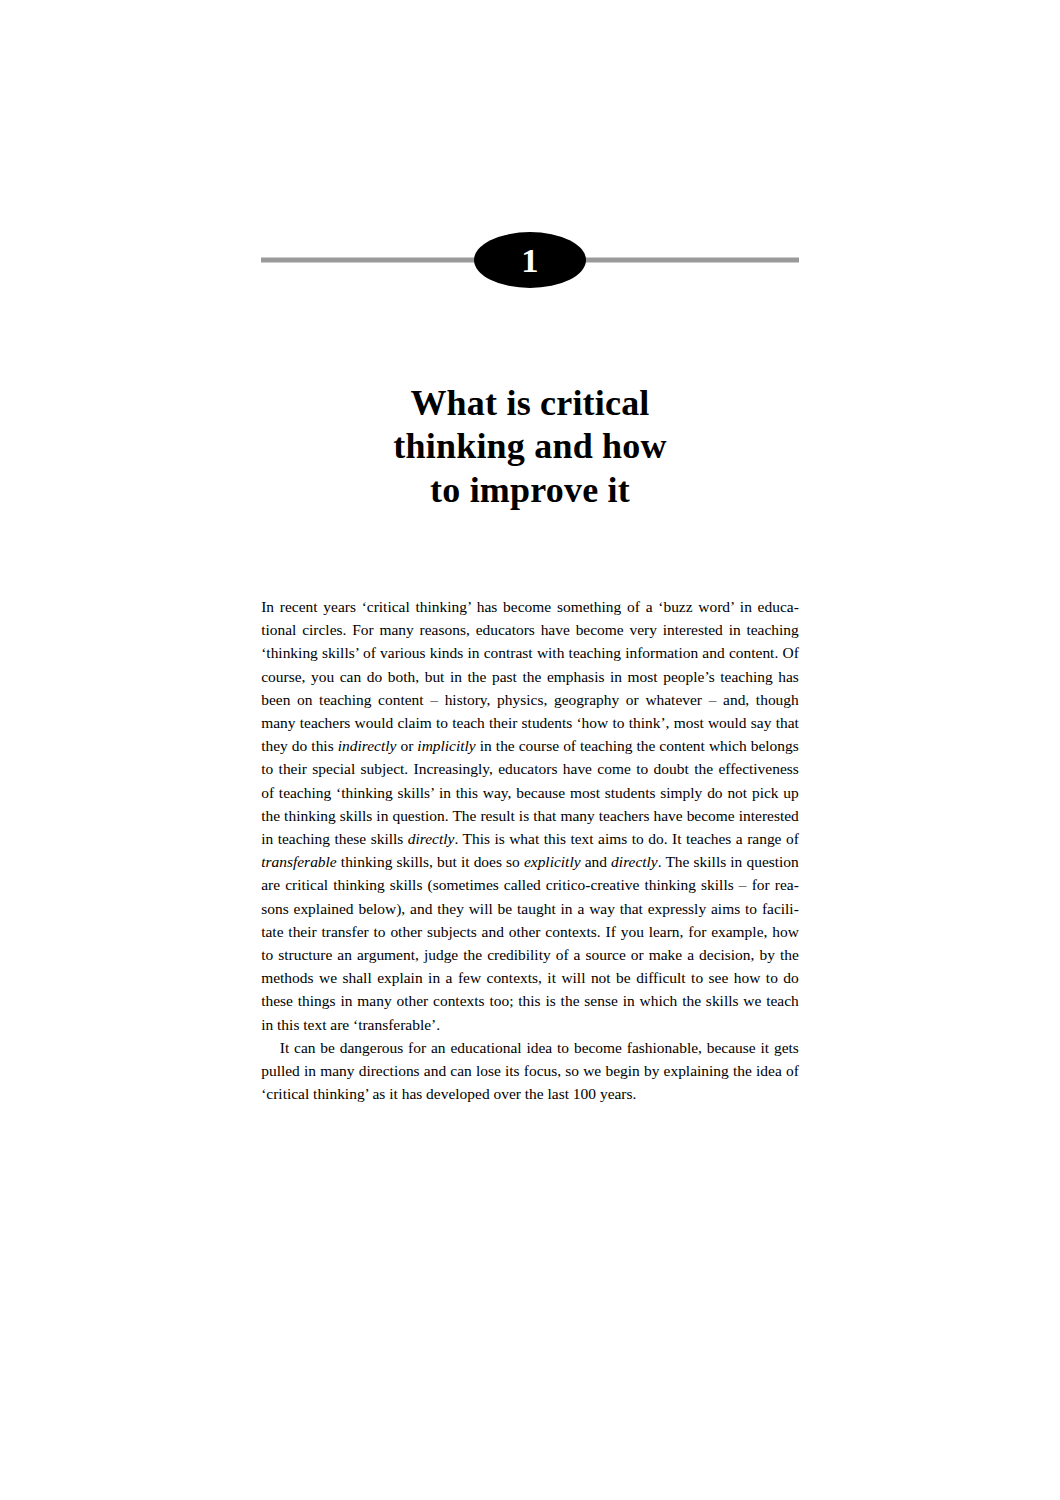1
What is critical
thinking and how
to improve it
In recent years ‘critical thinking’ has become something of a ‘buzz word’ in educational circles. For many reasons, educators have become very interested in teaching ‘thinking skills’ of various kinds in contrast with teaching information and content. Of course, you can do both, but in the past the emphasis in most people’s teaching has been on teaching content – history, physics, geography or whatever – and, though many teachers would claim to teach their students ‘how to think’, most would say that they do this indirectly or implicitly in the course of teaching the content which belongs to their special subject. Increasingly, educators have come to doubt the effectiveness of teaching ‘thinking skills’ in this way, because most students simply do not pick up the thinking skills in question. The result is that many teachers have become interested in teaching these skills directly. This is what this text aims to do. It teaches a range of transferable thinking skills, but it does so explicitly and directly. The skills in question are critical thinking skills (sometimes called critico-creative thinking skills – for reasons explained below), and they will be taught in a way that expressly aims to facilitate their transfer to other subjects and other contexts. If you learn, for example, how to structure an argument, judge the credibility of a source or make a decision, by the methods we shall explain in a few contexts, it will not be difficult to see how to do these things in many other contexts too; this is the sense in which the skills we teach in this text are ‘transferable’.
It can be dangerous for an educational idea to become fashionable, because it gets pulled in many directions and can lose its focus, so we begin by explaining the idea of ‘critical thinking’ as it has developed over the last 100 years.